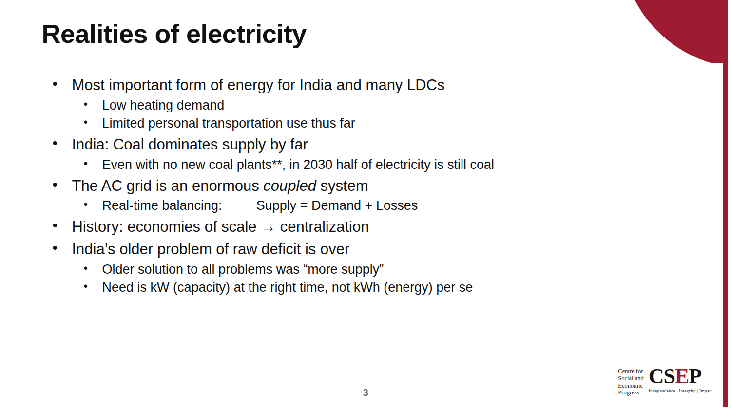Realities of electricity
Most important form of energy for India and many LDCs
Low heating demand
Limited personal transportation use thus far
India: Coal dominates supply by far
Even with no new coal plants**, in 2030 half of electricity is still coal
The AC grid is an enormous coupled system
Real-time balancing: Supply = Demand + Losses
History: economies of scale → centralization
India’s older problem of raw deficit is over
Older solution to all problems was “more supply”
Need is kW (capacity) at the right time, not kWh (energy) per se
3
Centre for
Social and
Economic
Progress
CSEP
Independence | Integrity | Impact